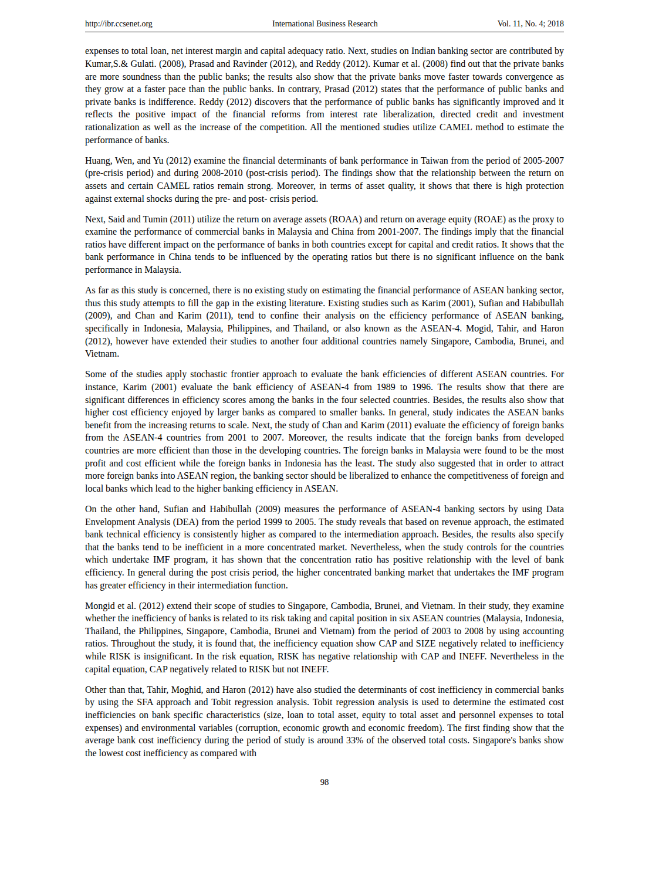http://ibr.ccsenet.org
International Business Research
Vol. 11, No. 4; 2018
expenses to total loan, net interest margin and capital adequacy ratio. Next, studies on Indian banking sector are contributed by Kumar,S.& Gulati. (2008), Prasad and Ravinder (2012), and Reddy (2012). Kumar et al. (2008) find out that the private banks are more soundness than the public banks; the results also show that the private banks move faster towards convergence as they grow at a faster pace than the public banks. In contrary, Prasad (2012) states that the performance of public banks and private banks is indifference. Reddy (2012) discovers that the performance of public banks has significantly improved and it reflects the positive impact of the financial reforms from interest rate liberalization, directed credit and investment rationalization as well as the increase of the competition. All the mentioned studies utilize CAMEL method to estimate the performance of banks.
Huang, Wen, and Yu (2012) examine the financial determinants of bank performance in Taiwan from the period of 2005-2007 (pre-crisis period) and during 2008-2010 (post-crisis period). The findings show that the relationship between the return on assets and certain CAMEL ratios remain strong. Moreover, in terms of asset quality, it shows that there is high protection against external shocks during the pre- and post- crisis period.
Next, Said and Tumin (2011) utilize the return on average assets (ROAA) and return on average equity (ROAE) as the proxy to examine the performance of commercial banks in Malaysia and China from 2001-2007. The findings imply that the financial ratios have different impact on the performance of banks in both countries except for capital and credit ratios. It shows that the bank performance in China tends to be influenced by the operating ratios but there is no significant influence on the bank performance in Malaysia.
As far as this study is concerned, there is no existing study on estimating the financial performance of ASEAN banking sector, thus this study attempts to fill the gap in the existing literature. Existing studies such as Karim (2001), Sufian and Habibullah (2009), and Chan and Karim (2011), tend to confine their analysis on the efficiency performance of ASEAN banking, specifically in Indonesia, Malaysia, Philippines, and Thailand, or also known as the ASEAN-4. Mogid, Tahir, and Haron (2012), however have extended their studies to another four additional countries namely Singapore, Cambodia, Brunei, and Vietnam.
Some of the studies apply stochastic frontier approach to evaluate the bank efficiencies of different ASEAN countries. For instance, Karim (2001) evaluate the bank efficiency of ASEAN-4 from 1989 to 1996. The results show that there are significant differences in efficiency scores among the banks in the four selected countries. Besides, the results also show that higher cost efficiency enjoyed by larger banks as compared to smaller banks. In general, study indicates the ASEAN banks benefit from the increasing returns to scale. Next, the study of Chan and Karim (2011) evaluate the efficiency of foreign banks from the ASEAN-4 countries from 2001 to 2007. Moreover, the results indicate that the foreign banks from developed countries are more efficient than those in the developing countries. The foreign banks in Malaysia were found to be the most profit and cost efficient while the foreign banks in Indonesia has the least. The study also suggested that in order to attract more foreign banks into ASEAN region, the banking sector should be liberalized to enhance the competitiveness of foreign and local banks which lead to the higher banking efficiency in ASEAN.
On the other hand, Sufian and Habibullah (2009) measures the performance of ASEAN-4 banking sectors by using Data Envelopment Analysis (DEA) from the period 1999 to 2005. The study reveals that based on revenue approach, the estimated bank technical efficiency is consistently higher as compared to the intermediation approach. Besides, the results also specify that the banks tend to be inefficient in a more concentrated market. Nevertheless, when the study controls for the countries which undertake IMF program, it has shown that the concentration ratio has positive relationship with the level of bank efficiency. In general during the post crisis period, the higher concentrated banking market that undertakes the IMF program has greater efficiency in their intermediation function.
Mongid et al. (2012) extend their scope of studies to Singapore, Cambodia, Brunei, and Vietnam. In their study, they examine whether the inefficiency of banks is related to its risk taking and capital position in six ASEAN countries (Malaysia, Indonesia, Thailand, the Philippines, Singapore, Cambodia, Brunei and Vietnam) from the period of 2003 to 2008 by using accounting ratios. Throughout the study, it is found that, the inefficiency equation show CAP and SIZE negatively related to inefficiency while RISK is insignificant. In the risk equation, RISK has negative relationship with CAP and INEFF. Nevertheless in the capital equation, CAP negatively related to RISK but not INEFF.
Other than that, Tahir, Moghid, and Haron (2012) have also studied the determinants of cost inefficiency in commercial banks by using the SFA approach and Tobit regression analysis. Tobit regression analysis is used to determine the estimated cost inefficiencies on bank specific characteristics (size, loan to total asset, equity to total asset and personnel expenses to total expenses) and environmental variables (corruption, economic growth and economic freedom). The first finding show that the average bank cost inefficiency during the period of study is around 33% of the observed total costs. Singapore's banks show the lowest cost inefficiency as compared with
98